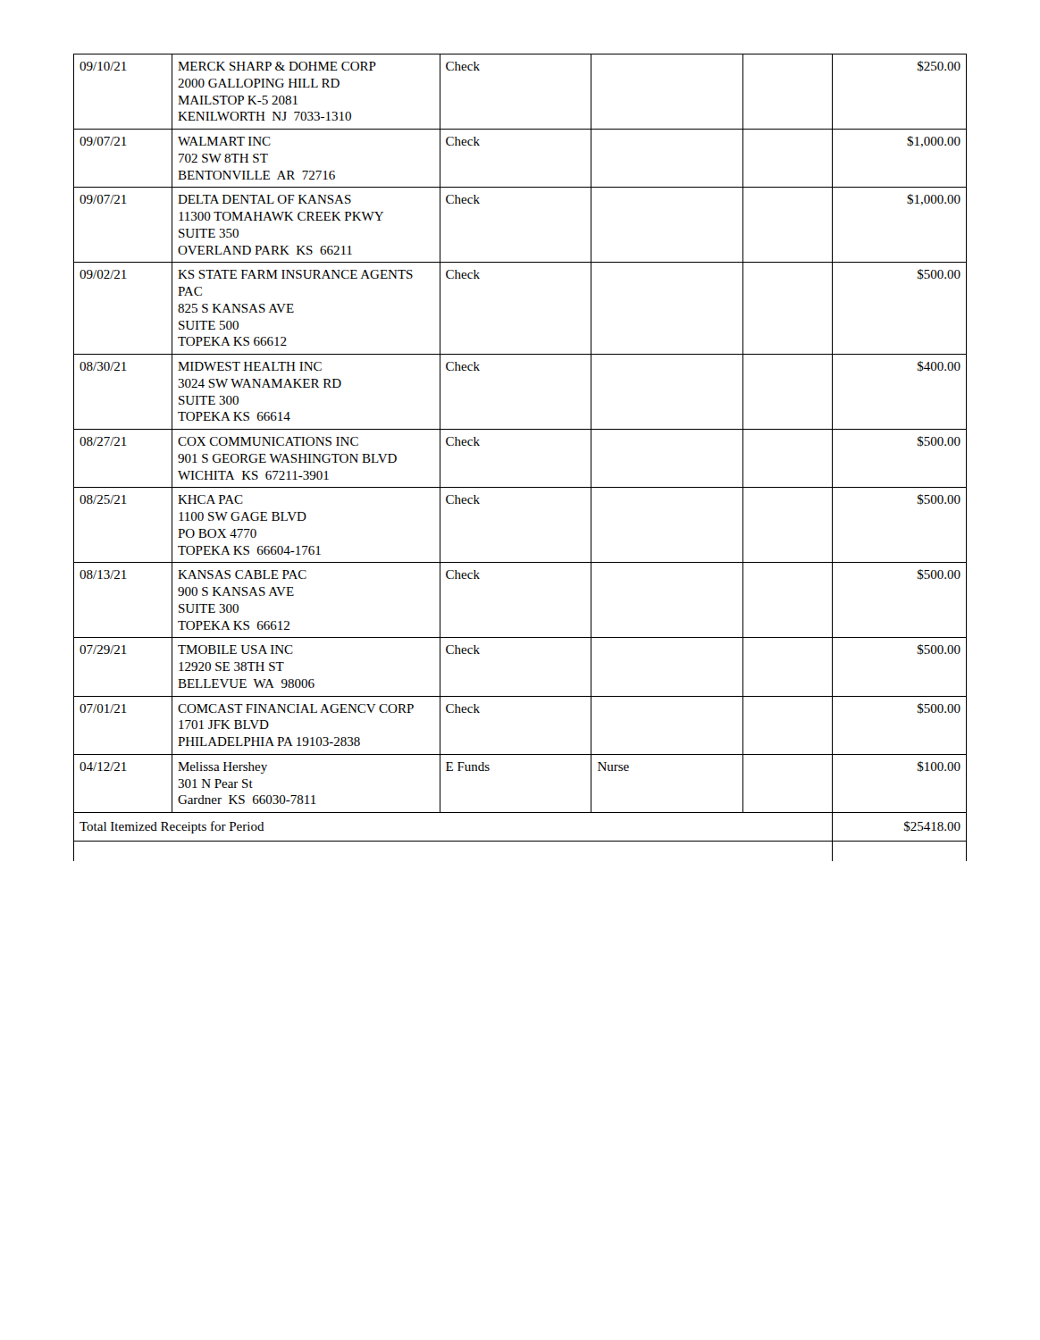| 09/10/21 | MERCK SHARP & DOHME CORP 2000 GALLOPING HILL RD MAILSTOP K-5 2081 KENILWORTH NJ 7033-1310 | Check | | | $250.00 |
| 09/07/21 | WALMART INC 702 SW 8TH ST BENTONVILLE AR 72716 | Check | | | $1,000.00 |
| 09/07/21 | DELTA DENTAL OF KANSAS 11300 TOMAHAWK CREEK PKWY SUITE 350 OVERLAND PARK KS 66211 | Check | | | $1,000.00 |
| 09/02/21 | KS STATE FARM INSURANCE AGENTS PAC 825 S KANSAS AVE SUITE 500 TOPEKA KS 66612 | Check | | | $500.00 |
| 08/30/21 | MIDWEST HEALTH INC 3024 SW WANAMAKER RD SUITE 300 TOPEKA KS 66614 | Check | | | $400.00 |
| 08/27/21 | COX COMMUNICATIONS INC 901 S GEORGE WASHINGTON BLVD WICHITA KS 67211-3901 | Check | | | $500.00 |
| 08/25/21 | KHCA PAC 1100 SW GAGE BLVD PO BOX 4770 TOPEKA KS 66604-1761 | Check | | | $500.00 |
| 08/13/21 | KANSAS CABLE PAC 900 S KANSAS AVE SUITE 300 TOPEKA KS 66612 | Check | | | $500.00 |
| 07/29/21 | TMOBILE USA INC 12920 SE 38TH ST BELLEVUE WA 98006 | Check | | | $500.00 |
| 07/01/21 | COMCAST FINANCIAL AGENCV CORP 1701 JFK BLVD PHILADELPHIA PA 19103-2838 | Check | | | $500.00 |
| 04/12/21 | Melissa Hershey 301 N Pear St Gardner KS 66030-7811 | E Funds | Nurse | | $100.00 |
| Total Itemized Receipts for Period | $25418.00 |